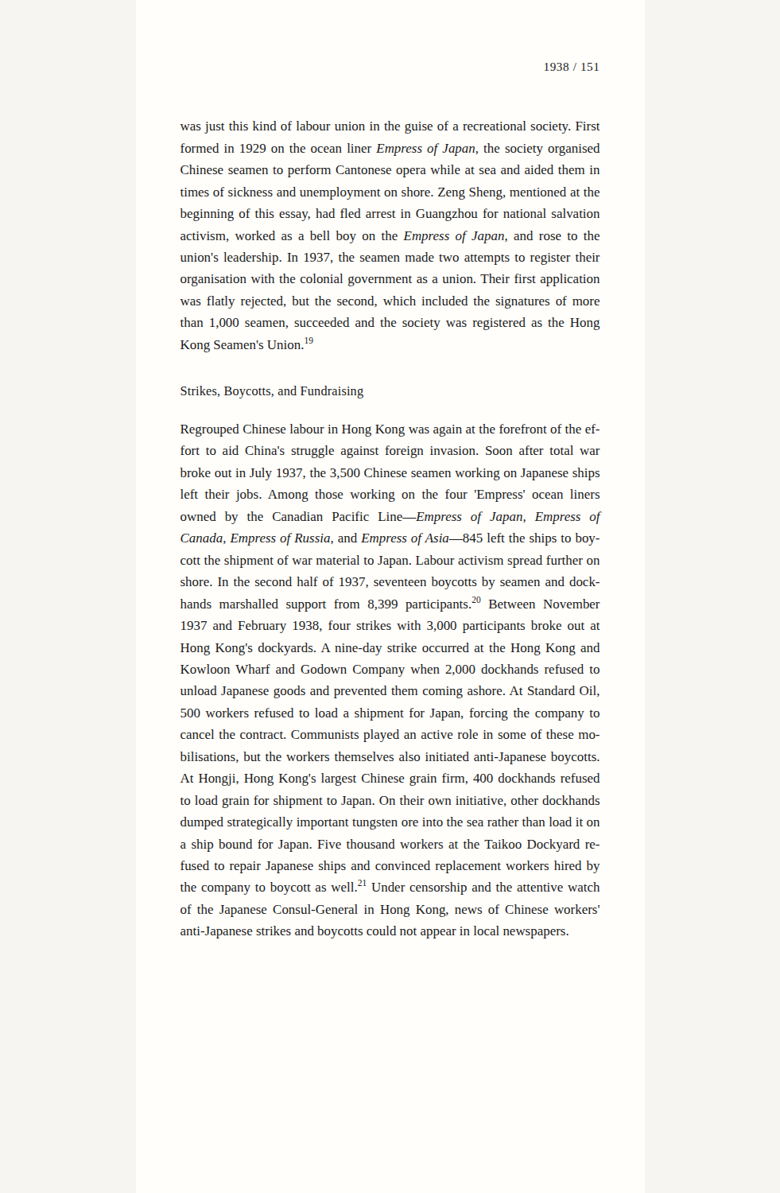1938 / 151
was just this kind of labour union in the guise of a recreational society. First formed in 1929 on the ocean liner Empress of Japan, the society organised Chinese seamen to perform Cantonese opera while at sea and aided them in times of sickness and unemployment on shore. Zeng Sheng, mentioned at the beginning of this essay, had fled arrest in Guangzhou for national salvation activism, worked as a bell boy on the Empress of Japan, and rose to the union's leadership. In 1937, the seamen made two attempts to register their organisation with the colonial government as a union. Their first application was flatly rejected, but the second, which included the signatures of more than 1,000 seamen, succeeded and the society was registered as the Hong Kong Seamen's Union.19
Strikes, Boycotts, and Fundraising
Regrouped Chinese labour in Hong Kong was again at the forefront of the effort to aid China's struggle against foreign invasion. Soon after total war broke out in July 1937, the 3,500 Chinese seamen working on Japanese ships left their jobs. Among those working on the four 'Empress' ocean liners owned by the Canadian Pacific Line—Empress of Japan, Empress of Canada, Empress of Russia, and Empress of Asia—845 left the ships to boycott the shipment of war material to Japan. Labour activism spread further on shore. In the second half of 1937, seventeen boycotts by seamen and dockhands marshalled support from 8,399 participants.20 Between November 1937 and February 1938, four strikes with 3,000 participants broke out at Hong Kong's dockyards. A nine-day strike occurred at the Hong Kong and Kowloon Wharf and Godown Company when 2,000 dockhands refused to unload Japanese goods and prevented them coming ashore. At Standard Oil, 500 workers refused to load a shipment for Japan, forcing the company to cancel the contract. Communists played an active role in some of these mobilisations, but the workers themselves also initiated anti-Japanese boycotts. At Hongji, Hong Kong's largest Chinese grain firm, 400 dockhands refused to load grain for shipment to Japan. On their own initiative, other dockhands dumped strategically important tungsten ore into the sea rather than load it on a ship bound for Japan. Five thousand workers at the Taikoo Dockyard refused to repair Japanese ships and convinced replacement workers hired by the company to boycott as well.21 Under censorship and the attentive watch of the Japanese Consul-General in Hong Kong, news of Chinese workers' anti-Japanese strikes and boycotts could not appear in local newspapers.